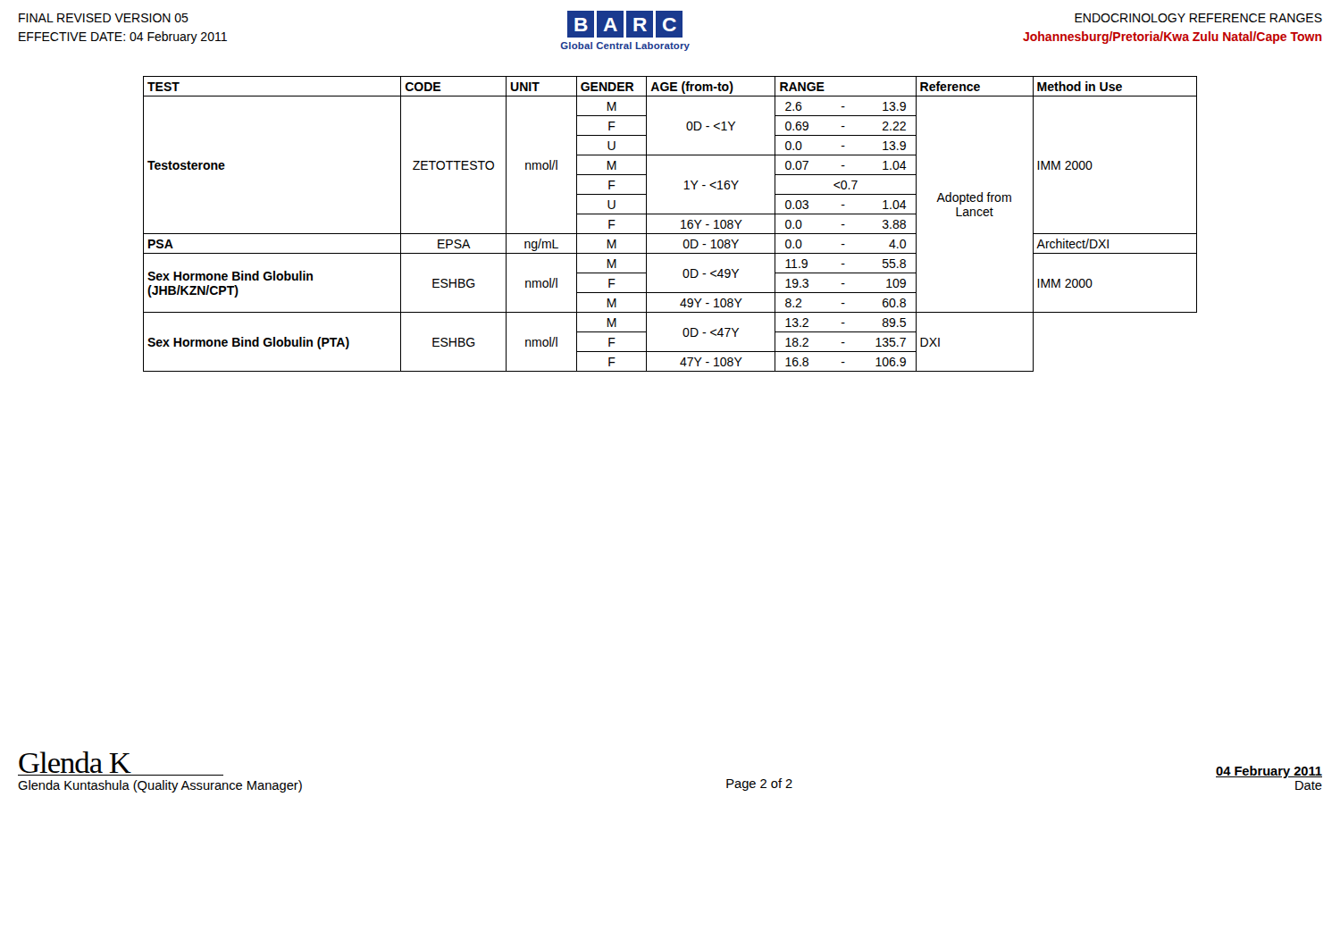FINAL REVISED VERSION 05
EFFECTIVE DATE: 04 February 2011
BARC
Global Central Laboratory
ENDOCRINOLOGY REFERENCE RANGES
Johannesburg/Pretoria/Kwa Zulu Natal/Cape Town
| TEST | CODE | UNIT | GENDER | AGE (from-to) | RANGE | Reference | Method in Use |
| --- | --- | --- | --- | --- | --- | --- | --- |
| Testosterone | ZETOTTESTO | nmol/l | M | 0D - <1Y | 2.6 - 13.9 | Adopted from Lancet | IMM 2000 |
| F | 0.69 - 2.22 |
| U | 0.0 - 13.9 |
| M | 1Y - <16Y | 0.07 - 1.04 |
| F | <0.7 |
| U | 0.03 - 1.04 |
| F | 16Y - 108Y | 0.0 - 3.88 |
| PSA | EPSA | ng/mL | M | 0D - 108Y | 0.0 - 4.0 | Architect/DXI |
| Sex Hormone Bind Globulin (JHB/KZN/CPT) | ESHBG | nmol/l | M | 0D - <49Y | 11.9 - 55.8 | IMM 2000 |
| F | 19.3 - 109 |
| M | 49Y - 108Y | 8.2 - 60.8 |
| Sex Hormone Bind Globulin (PTA) | ESHBG | nmol/l | M | 0D - <47Y | 13.2 - 89.5 | DXI |
| F | 18.2 - 135.7 |
| F | 47Y - 108Y | 16.8 - 106.9 |
Glenda K
Glenda Kuntashula (Quality Assurance Manager)
Page 2 of 2
04 February 2011
Date